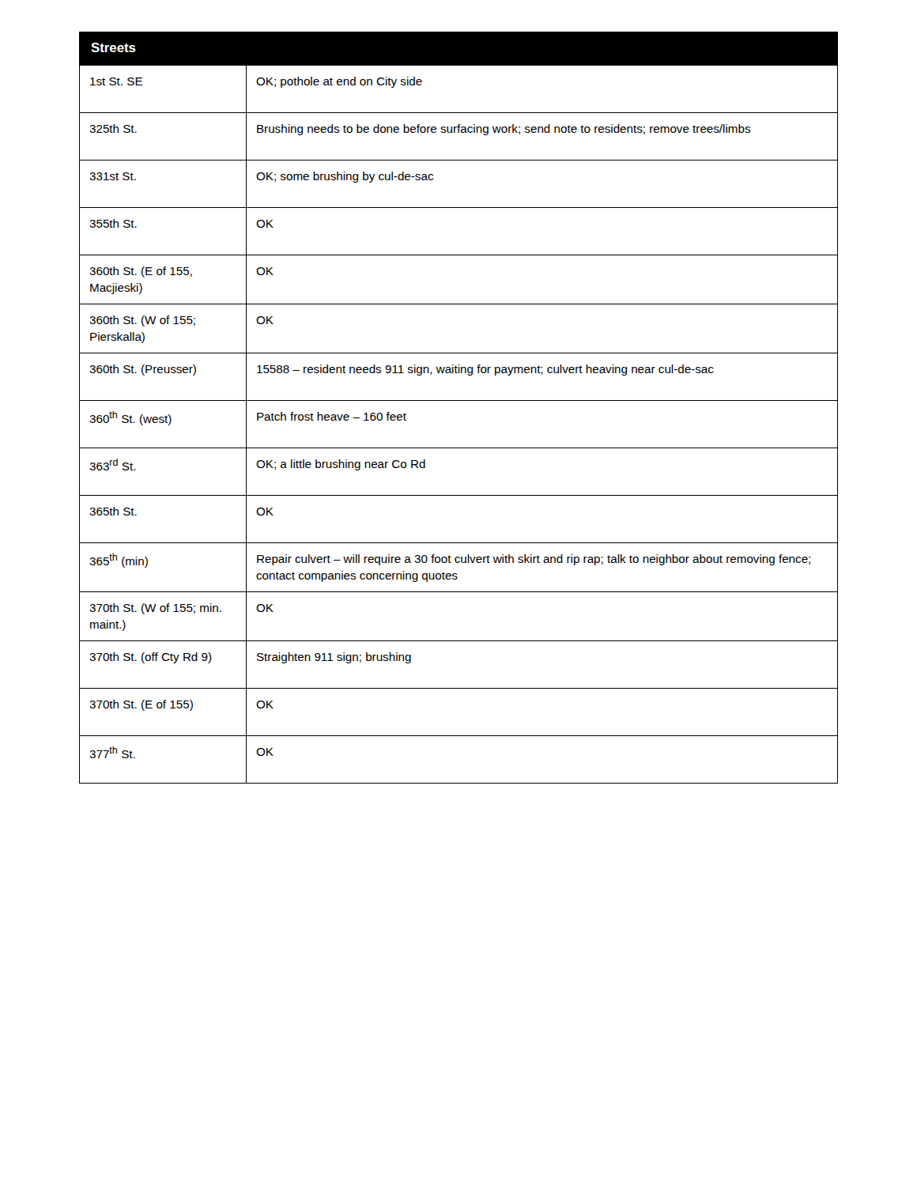Streets
| 1st St. SE | OK; pothole at end on City side |
| 325th St. | Brushing needs to be done before surfacing work; send note to residents; remove trees/limbs |
| 331st St. | OK; some brushing by cul-de-sac |
| 355th St. | OK |
| 360th St. (E of 155, Macjieski) | OK |
| 360th St. (W of 155; Pierskalla) | OK |
| 360th St. (Preusser) | 15588 – resident needs 911 sign, waiting for payment; culvert heaving near cul-de-sac |
| 360 th St. (west) | Patch frost heave – 160 feet |
| 363 rd St. | OK; a little brushing near Co Rd |
| 365th St. | OK |
| 365 th (min) | Repair culvert – will require a 30 foot culvert with skirt and rip rap; talk to neighbor about removing fence; contact companies concerning quotes |
| 370th St. (W of 155; min. maint.) | OK |
| 370th St. (off Cty Rd 9) | Straighten 911 sign; brushing |
| 370th St. (E of 155) | OK |
| 377 th St. | OK |